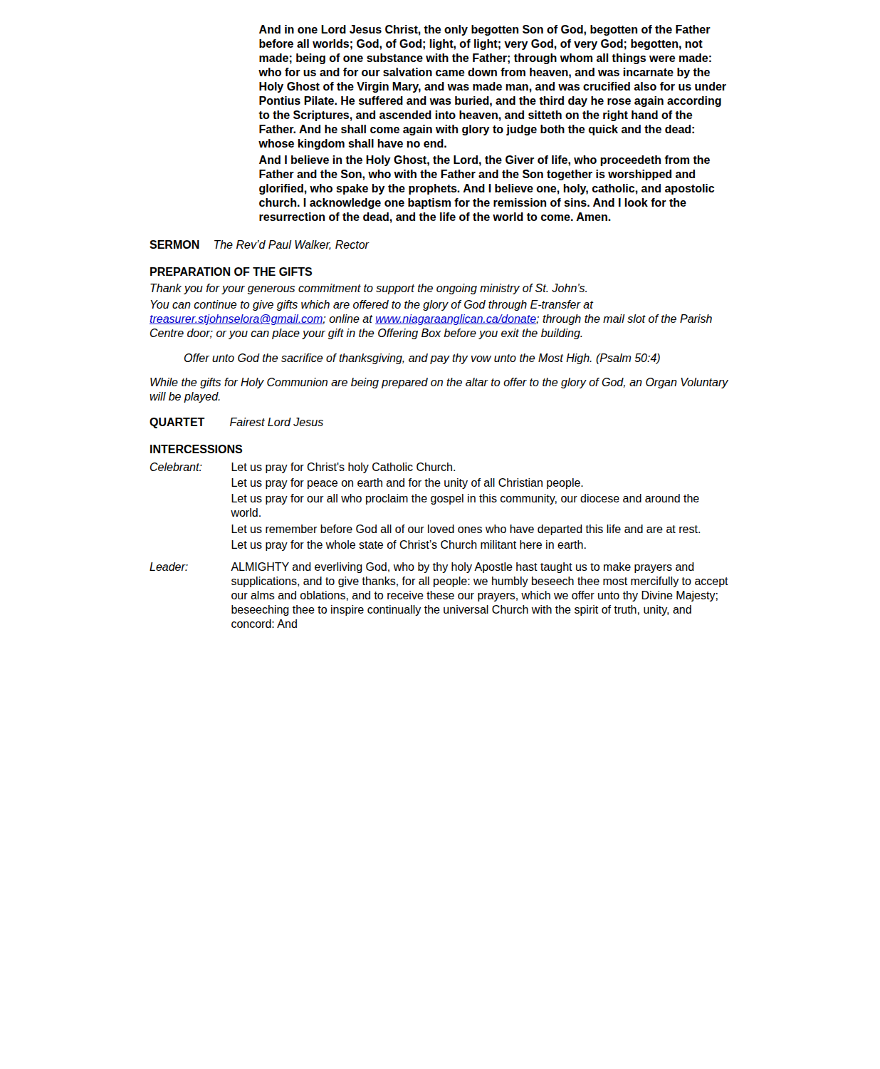And in one Lord Jesus Christ, the only begotten Son of God, begotten of the Father before all worlds; God, of God; light, of light; very God, of very God; begotten, not made; being of one substance with the Father; through whom all things were made: who for us and for our salvation came down from heaven, and was incarnate by the Holy Ghost of the Virgin Mary, and was made man, and was crucified also for us under Pontius Pilate. He suffered and was buried, and the third day he rose again according to the Scriptures, and ascended into heaven, and sitteth on the right hand of the Father. And he shall come again with glory to judge both the quick and the dead: whose kingdom shall have no end.
And I believe in the Holy Ghost, the Lord, the Giver of life, who proceedeth from the Father and the Son, who with the Father and the Son together is worshipped and glorified, who spake by the prophets. And I believe one, holy, catholic, and apostolic church. I acknowledge one baptism for the remission of sins. And I look for the resurrection of the dead, and the life of the world to come. Amen.
Sermon The Rev’d Paul Walker, Rector
Preparation of the Gifts
Thank you for your generous commitment to support the ongoing ministry of St. John’s.
You can continue to give gifts which are offered to the glory of God through E-transfer at treasurer.stjohnselora@gmail.com; online at www.niagaraanglican.ca/donate; through the mail slot of the Parish Centre door; or you can place your gift in the Offering Box before you exit the building.
Offer unto God the sacrifice of thanksgiving, and pay thy vow unto the Most High. (Psalm 50:4)
While the gifts for Holy Communion are being prepared on the altar to offer to the glory of God, an Organ Voluntary will be played.
Quartet Fairest Lord Jesus
Intercessions
| Celebrant: | Let us pray for Christ's holy Catholic Church. Let us pray for peace on earth and for the unity of all Christian people. Let us pray for our all who proclaim the gospel in this community, our diocese and around the world. Let us remember before God all of our loved ones who have departed this life and are at rest. Let us pray for the whole state of Christ’s Church militant here in earth. |
| Leader: | ALMIGHTY and everliving God, who by thy holy Apostle hast taught us to make prayers and supplications, and to give thanks, for all people: we humbly beseech thee most mercifully to accept our alms and oblations, and to receive these our prayers, which we offer unto thy Divine Majesty; beseeching thee to inspire continually the universal Church with the spirit of truth, unity, and concord: And |